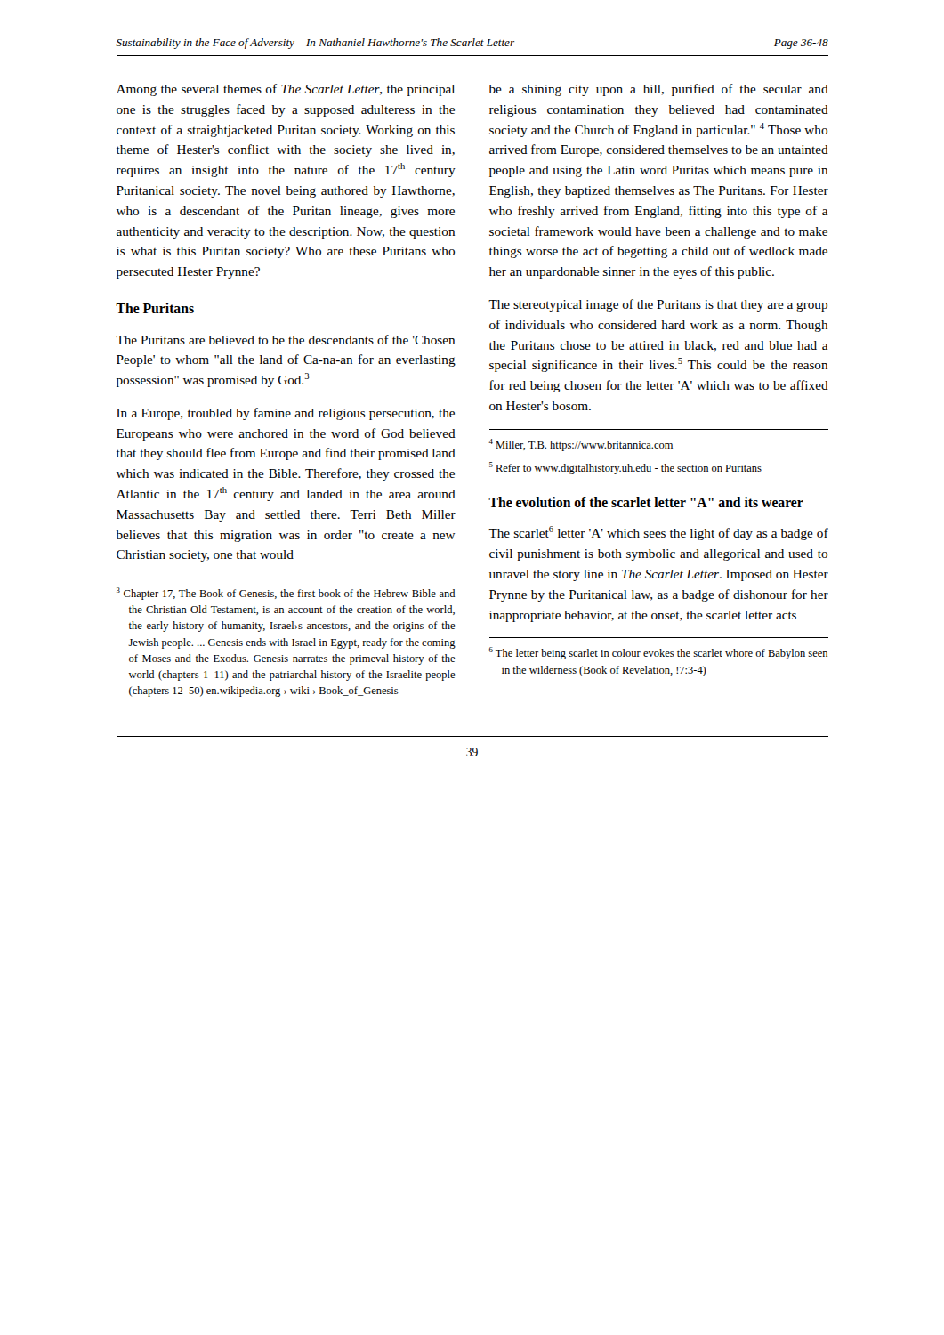Sustainability in the Face of Adversity – In Nathaniel Hawthorne's The Scarlet Letter Page 36-48
Among the several themes of The Scarlet Letter, the principal one is the struggles faced by a supposed adulteress in the context of a straightjacketed Puritan society. Working on this theme of Hester's conflict with the society she lived in, requires an insight into the nature of the 17th century Puritanical society. The novel being authored by Hawthorne, who is a descendant of the Puritan lineage, gives more authenticity and veracity to the description. Now, the question is what is this Puritan society? Who are these Puritans who persecuted Hester Prynne?
The Puritans
The Puritans are believed to be the descendants of the 'Chosen People' to whom "all the land of Ca-na-an for an everlasting possession" was promised by God.3
In a Europe, troubled by famine and religious persecution, the Europeans who were anchored in the word of God believed that they should flee from Europe and find their promised land which was indicated in the Bible. Therefore, they crossed the Atlantic in the 17th century and landed in the area around Massachusetts Bay and settled there. Terri Beth Miller believes that this migration was in order "to create a new Christian society, one that would
3 Chapter 17, The Book of Genesis, the first book of the Hebrew Bible and the Christian Old Testament, is an account of the creation of the world, the early history of humanity, Israel›s ancestors, and the origins of the Jewish people. ... Genesis ends with Israel in Egypt, ready for the coming of Moses and the Exodus. Genesis narrates the primeval history of the world (chapters 1–11) and the patriarchal history of the Israelite people (chapters 12–50) en.wikipedia.org › wiki › Book_of_Genesis
be a shining city upon a hill, purified of the secular and religious contamination they believed had contaminated society and the Church of England in particular." 4 Those who arrived from Europe, considered themselves to be an untainted people and using the Latin word Puritas which means pure in English, they baptized themselves as The Puritans. For Hester who freshly arrived from England, fitting into this type of a societal framework would have been a challenge and to make things worse the act of begetting a child out of wedlock made her an unpardonable sinner in the eyes of this public.
The stereotypical image of the Puritans is that they are a group of individuals who considered hard work as a norm. Though the Puritans chose to be attired in black, red and blue had a special significance in their lives.5 This could be the reason for red being chosen for the letter 'A' which was to be affixed on Hester's bosom.
4 Miller, T.B. https://www.britannica.com
5 Refer to www.digitalhistory.uh.edu - the section on Puritans
The evolution of the scarlet letter "A" and its wearer
The scarlet6 letter 'A' which sees the light of day as a badge of civil punishment is both symbolic and allegorical and used to unravel the story line in The Scarlet Letter. Imposed on Hester Prynne by the Puritanical law, as a badge of dishonour for her inappropriate behavior, at the onset, the scarlet letter acts
6 The letter being scarlet in colour evokes the scarlet whore of Babylon seen in the wilderness (Book of Revelation, !7:3-4)
39